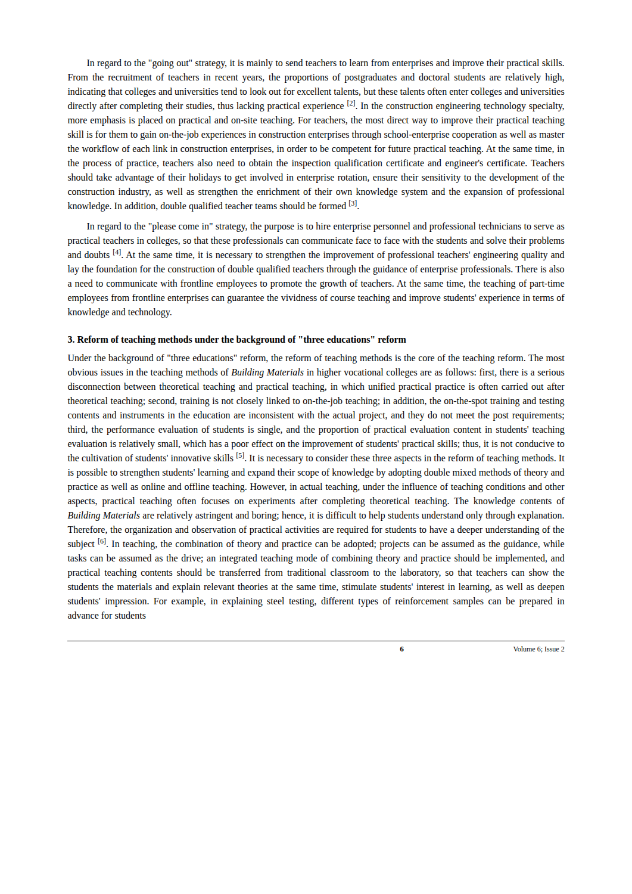In regard to the "going out" strategy, it is mainly to send teachers to learn from enterprises and improve their practical skills. From the recruitment of teachers in recent years, the proportions of postgraduates and doctoral students are relatively high, indicating that colleges and universities tend to look out for excellent talents, but these talents often enter colleges and universities directly after completing their studies, thus lacking practical experience [2]. In the construction engineering technology specialty, more emphasis is placed on practical and on-site teaching. For teachers, the most direct way to improve their practical teaching skill is for them to gain on-the-job experiences in construction enterprises through school-enterprise cooperation as well as master the workflow of each link in construction enterprises, in order to be competent for future practical teaching. At the same time, in the process of practice, teachers also need to obtain the inspection qualification certificate and engineer's certificate. Teachers should take advantage of their holidays to get involved in enterprise rotation, ensure their sensitivity to the development of the construction industry, as well as strengthen the enrichment of their own knowledge system and the expansion of professional knowledge. In addition, double qualified teacher teams should be formed [3].
In regard to the "please come in" strategy, the purpose is to hire enterprise personnel and professional technicians to serve as practical teachers in colleges, so that these professionals can communicate face to face with the students and solve their problems and doubts [4]. At the same time, it is necessary to strengthen the improvement of professional teachers' engineering quality and lay the foundation for the construction of double qualified teachers through the guidance of enterprise professionals. There is also a need to communicate with frontline employees to promote the growth of teachers. At the same time, the teaching of part-time employees from frontline enterprises can guarantee the vividness of course teaching and improve students' experience in terms of knowledge and technology.
3. Reform of teaching methods under the background of "three educations" reform
Under the background of "three educations" reform, the reform of teaching methods is the core of the teaching reform. The most obvious issues in the teaching methods of Building Materials in higher vocational colleges are as follows: first, there is a serious disconnection between theoretical teaching and practical teaching, in which unified practical practice is often carried out after theoretical teaching; second, training is not closely linked to on-the-job teaching; in addition, the on-the-spot training and testing contents and instruments in the education are inconsistent with the actual project, and they do not meet the post requirements; third, the performance evaluation of students is single, and the proportion of practical evaluation content in students' teaching evaluation is relatively small, which has a poor effect on the improvement of students' practical skills; thus, it is not conducive to the cultivation of students' innovative skills [5]. It is necessary to consider these three aspects in the reform of teaching methods. It is possible to strengthen students' learning and expand their scope of knowledge by adopting double mixed methods of theory and practice as well as online and offline teaching. However, in actual teaching, under the influence of teaching conditions and other aspects, practical teaching often focuses on experiments after completing theoretical teaching. The knowledge contents of Building Materials are relatively astringent and boring; hence, it is difficult to help students understand only through explanation. Therefore, the organization and observation of practical activities are required for students to have a deeper understanding of the subject [6]. In teaching, the combination of theory and practice can be adopted; projects can be assumed as the guidance, while tasks can be assumed as the drive; an integrated teaching mode of combining theory and practice should be implemented, and practical teaching contents should be transferred from traditional classroom to the laboratory, so that teachers can show the students the materials and explain relevant theories at the same time, stimulate students' interest in learning, as well as deepen students' impression. For example, in explaining steel testing, different types of reinforcement samples can be prepared in advance for students
6 Volume 6; Issue 2